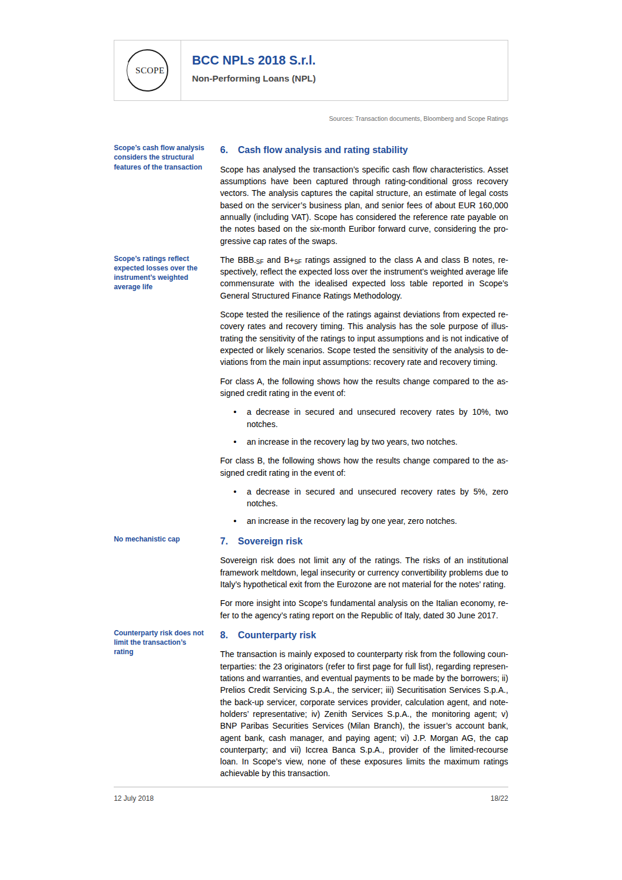SCOPE
BCC NPLs 2018 S.r.l.
Non-Performing Loans (NPL)
Sources: Transaction documents, Bloomberg and Scope Ratings
Scope’s cash flow analysis considers the structural features of the transaction
6. Cash flow analysis and rating stability
Scope has analysed the transaction’s specific cash flow characteristics. Asset assumptions have been captured through rating-conditional gross recovery vectors. The analysis captures the capital structure, an estimate of legal costs based on the servicer’s business plan, and senior fees of about EUR 160,000 annually (including VAT). Scope has considered the reference rate payable on the notes based on the six-month Euribor forward curve, considering the progressive cap rates of the swaps.
Scope’s ratings reflect expected losses over the instrument’s weighted average life
The BBB-SF and B+SF ratings assigned to the class A and class B notes, respectively, reflect the expected loss over the instrument’s weighted average life commensurate with the idealised expected loss table reported in Scope’s General Structured Finance Ratings Methodology.
Scope tested the resilience of the ratings against deviations from expected recovery rates and recovery timing. This analysis has the sole purpose of illustrating the sensitivity of the ratings to input assumptions and is not indicative of expected or likely scenarios. Scope tested the sensitivity of the analysis to deviations from the main input assumptions: recovery rate and recovery timing.
For class A, the following shows how the results change compared to the assigned credit rating in the event of:
a decrease in secured and unsecured recovery rates by 10%, two notches.
an increase in the recovery lag by two years, two notches.
For class B, the following shows how the results change compared to the assigned credit rating in the event of:
a decrease in secured and unsecured recovery rates by 5%, zero notches.
an increase in the recovery lag by one year, zero notches.
No mechanistic cap
7. Sovereign risk
Sovereign risk does not limit any of the ratings. The risks of an institutional framework meltdown, legal insecurity or currency convertibility problems due to Italy’s hypothetical exit from the Eurozone are not material for the notes’ rating.
For more insight into Scope's fundamental analysis on the Italian economy, refer to the agency’s rating report on the Republic of Italy, dated 30 June 2017.
Counterparty risk does not limit the transaction’s rating
8. Counterparty risk
The transaction is mainly exposed to counterparty risk from the following counterparties: the 23 originators (refer to first page for full list), regarding representations and warranties, and eventual payments to be made by the borrowers; ii) Prelios Credit Servicing S.p.A., the servicer; iii) Securitisation Services S.p.A., the back-up servicer, corporate services provider, calculation agent, and noteholders’ representative; iv) Zenith Services S.p.A., the monitoring agent; v) BNP Paribas Securities Services (Milan Branch), the issuer’s account bank, agent bank, cash manager, and paying agent; vi) J.P. Morgan AG, the cap counterparty; and vii) Iccrea Banca S.p.A., provider of the limited-recourse loan. In Scope’s view, none of these exposures limits the maximum ratings achievable by this transaction.
12 July 2018
18/22